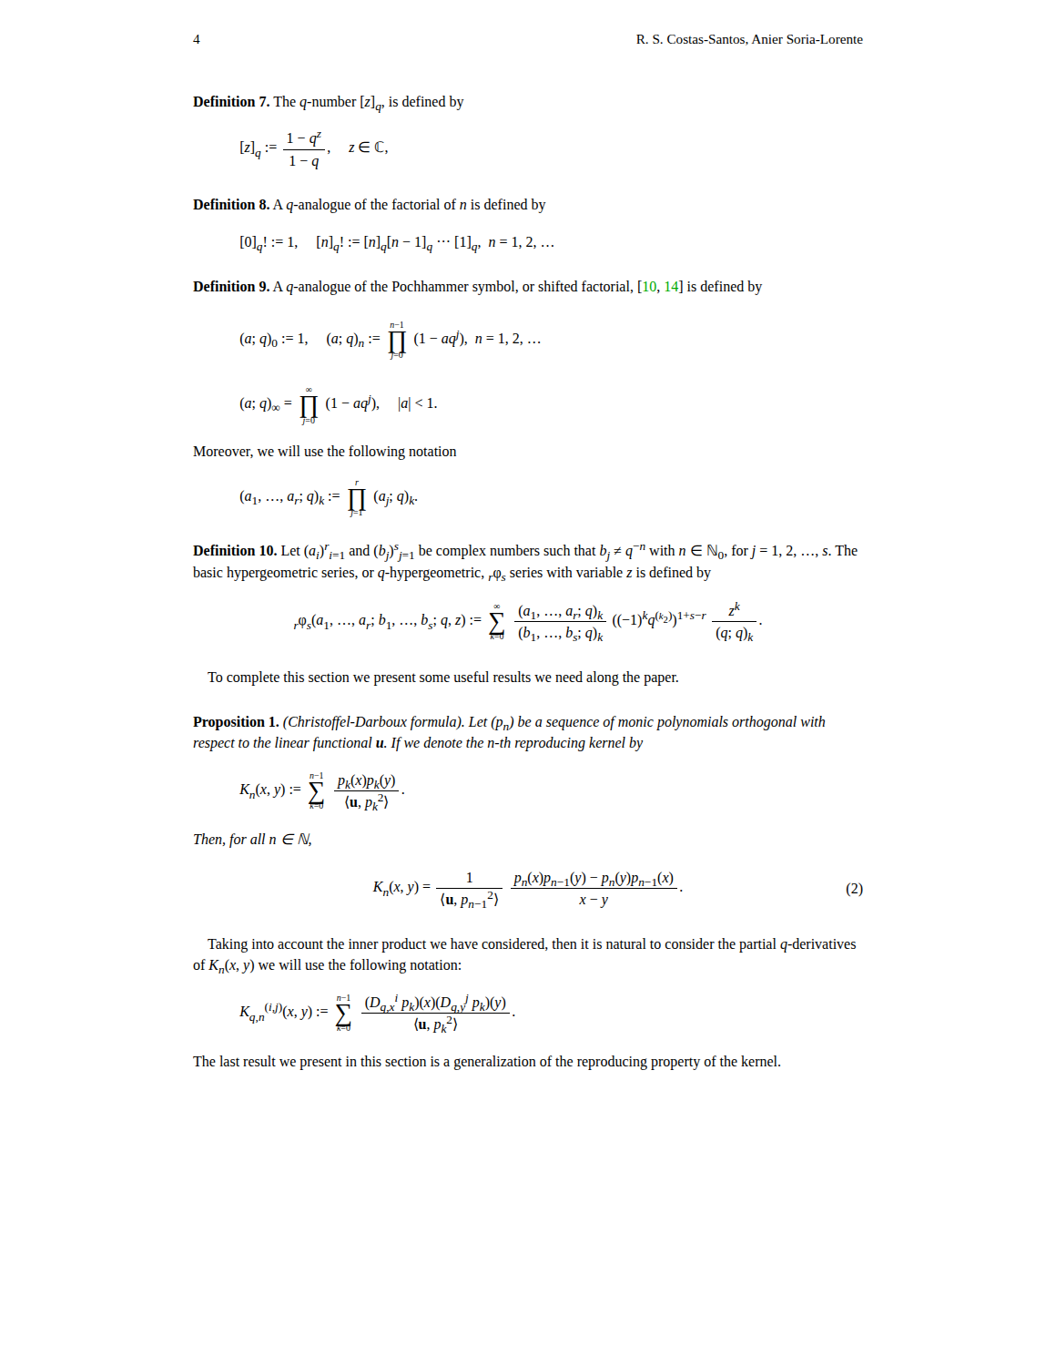4 R. S. Costas-Santos, Anier Soria-Lorente
Definition 7. The q-number [z]q, is defined by
[z]q := 1 − qz 1 − q, z ∈ ℂ,
Definition 8. A q-analogue of the factorial of n is defined by
[0]q! := 1, [n]q! := [n]q[n − 1]q ··· [1]q, n = 1, 2, …
Definition 9. A q-analogue of the Pochhammer symbol, or shifted factorial, [10, 14] is defined by
(a; q)0 := 1, (a; q)n := n−1∏j=0 (1 − aqj), n = 1, 2, …
(a; q)∞ = ∞∏j=0 (1 − aqj), |a| < 1.
Moreover, we will use the following notation
(a1, …, ar; q)k := r∏j=1 (aj; q)k.
Definition 10. Let (ai)ri=1 and (bj)sj=1 be complex numbers such that bj ≠ q−n with n ∈ ℕ0, for j = 1, 2, …, s. The basic hypergeometric series, or q-hypergeometric, rφs series with variable z is defined by
rφs(a1, …, ar; b1, …, bs; q, z) := ∞∑k=0 (a1, …, ar; q)k(b1, …, bs; q)k ((−1)kq(k2))1+s−r zk(q; q)k.
To complete this section we present some useful results we need along the paper.
Proposition 1. (Christoffel-Darboux formula). Let (pn) be a sequence of monic polynomials orthogonal with respect to the linear functional u. If we denote the n-th reproducing kernel by
Kn(x, y) := n−1∑k=0 pk(x)pk(y)⟨u, pk2⟩.
Then, for all n ∈ ℕ,
Kn(x, y) = 1⟨u, pn−12⟩ pn(x)pn−1(y) − pn(y)pn−1(x) x − y.
(2)
Taking into account the inner product we have considered, then it is natural to consider the partial q-derivatives of Kn(x, y) we will use the following notation:
Kq,n(i,j)(x, y) := n−1∑k=0 (Dq,xi pk)(x)(Dq,yj pk)(y)⟨u, pk2⟩.
The last result we present in this section is a generalization of the reproducing property of the kernel.